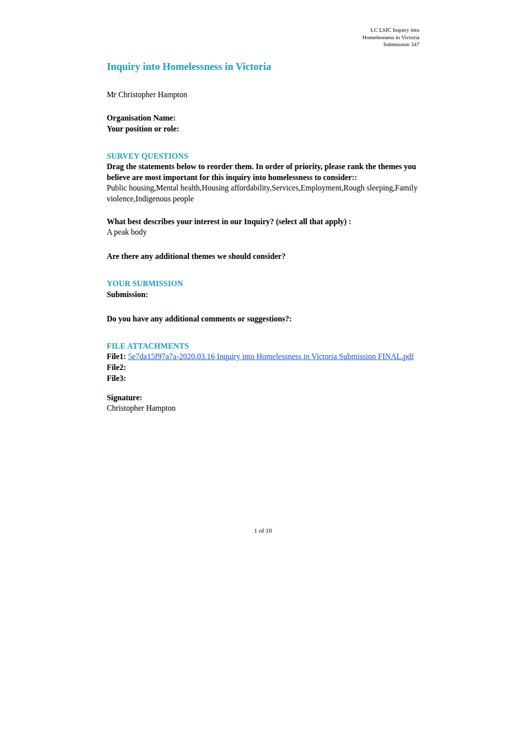LC LSIC Inquiry into
Homelessness in Victoria
Submission 347
Inquiry into Homelessness in Victoria
Mr Christopher Hampton
Organisation Name:
Your position or role:
SURVEY QUESTIONS
Drag the statements below to reorder them. In order of priority, please rank the themes you believe are most important for this inquiry into homelessness to consider::
Public housing,Mental health,Housing affordability,Services,Employment,Rough sleeping,Family violence,Indigenous people
What best describes your interest in our Inquiry? (select all that apply) :
A peak body
Are there any additional themes we should consider?
YOUR SUBMISSION
Submission:
Do you have any additional comments or suggestions?:
FILE ATTACHMENTS
File1: 5e7da15f97a7a-2020.03.16 Inquiry into Homelessness in Victoria Submission FINAL.pdf
File2:
File3:
Signature:
Christopher Hampton
1 of 10